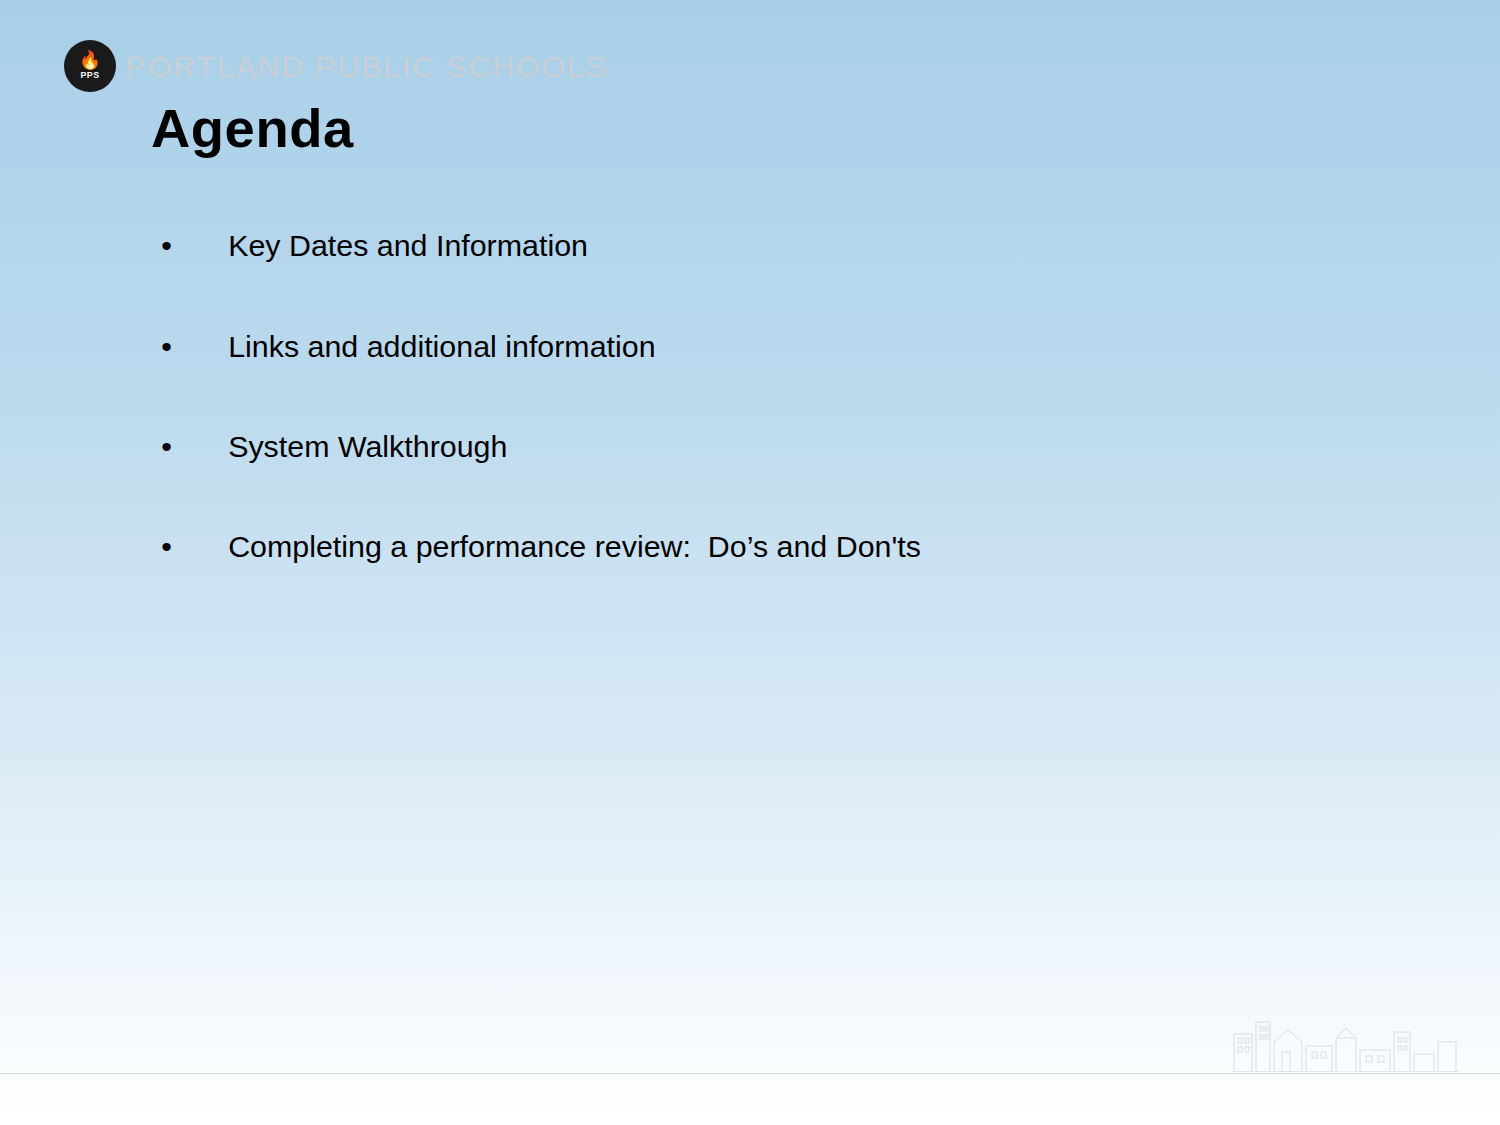🔥 PPS
PORTLAND PUBLIC SCHOOLS
Agenda
Key Dates and Information
Links and additional information
System Walkthrough
Completing a performance review: Do’s and Don'ts